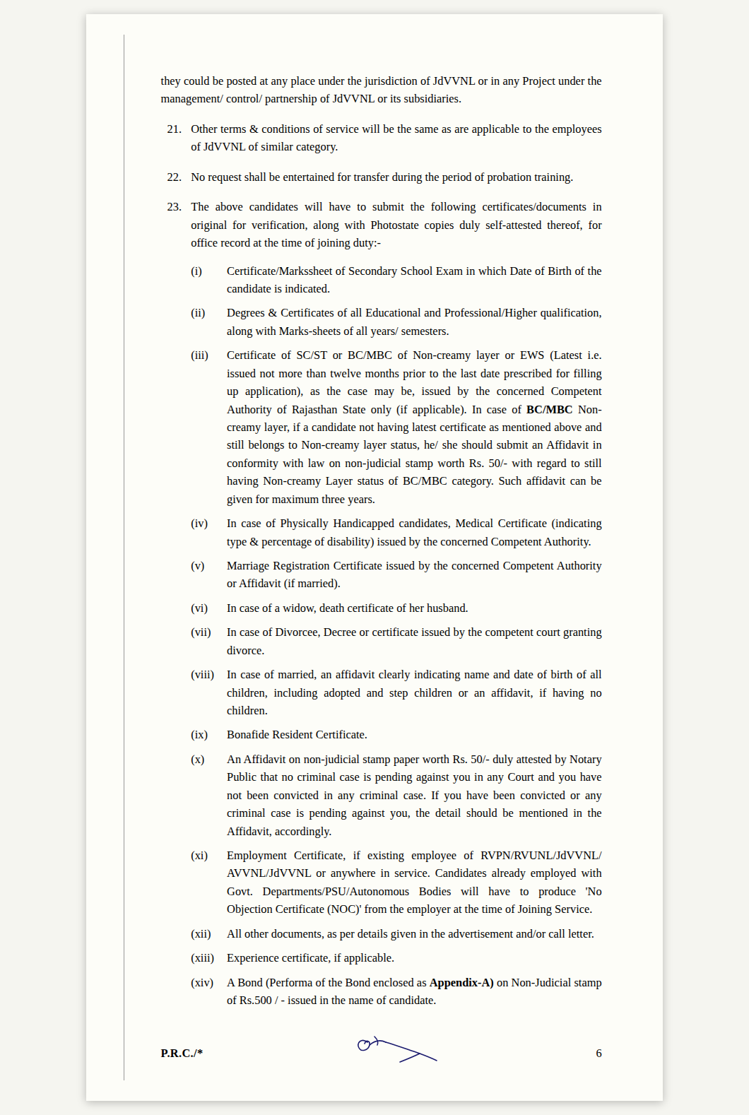they could be posted at any place under the jurisdiction of JdVVNL or in any Project under the management/ control/ partnership of JdVVNL or its subsidiaries.
21. Other terms & conditions of service will be the same as are applicable to the employees of JdVVNL of similar category.
22. No request shall be entertained for transfer during the period of probation training.
23. The above candidates will have to submit the following certificates/documents in original for verification, along with Photostate copies duly self-attested thereof, for office record at the time of joining duty:-
(i) Certificate/Markssheet of Secondary School Exam in which Date of Birth of the candidate is indicated.
(ii) Degrees & Certificates of all Educational and Professional/Higher qualification, along with Marks-sheets of all years/ semesters.
(iii) Certificate of SC/ST or BC/MBC of Non-creamy layer or EWS (Latest i.e. issued not more than twelve months prior to the last date prescribed for filling up application), as the case may be, issued by the concerned Competent Authority of Rajasthan State only (if applicable). In case of BC/MBC Non-creamy layer, if a candidate not having latest certificate as mentioned above and still belongs to Non-creamy layer status, he/ she should submit an Affidavit in conformity with law on non-judicial stamp worth Rs. 50/- with regard to still having Non-creamy Layer status of BC/MBC category. Such affidavit can be given for maximum three years.
(iv) In case of Physically Handicapped candidates, Medical Certificate (indicating type & percentage of disability) issued by the concerned Competent Authority.
(v) Marriage Registration Certificate issued by the concerned Competent Authority or Affidavit (if married).
(vi) In case of a widow, death certificate of her husband.
(vii) In case of Divorcee, Decree or certificate issued by the competent court granting divorce.
(viii) In case of married, an affidavit clearly indicating name and date of birth of all children, including adopted and step children or an affidavit, if having no children.
(ix) Bonafide Resident Certificate.
(x) An Affidavit on non-judicial stamp paper worth Rs. 50/- duly attested by Notary Public that no criminal case is pending against you in any Court and you have not been convicted in any criminal case. If you have been convicted or any criminal case is pending against you, the detail should be mentioned in the Affidavit, accordingly.
(xi) Employment Certificate, if existing employee of RVPN/RVUNL/JdVVNL/ AVVNL/JdVVNL or anywhere in service. Candidates already employed with Govt. Departments/PSU/Autonomous Bodies will have to produce 'No Objection Certificate (NOC)' from the employer at the time of Joining Service.
(xii) All other documents, as per details given in the advertisement and/or call letter.
(xiii) Experience certificate, if applicable.
(xiv) A Bond (Performa of the Bond enclosed as Appendix-A) on Non-Judicial stamp of Rs.500 / - issued in the name of candidate.
P.R.C./*
6